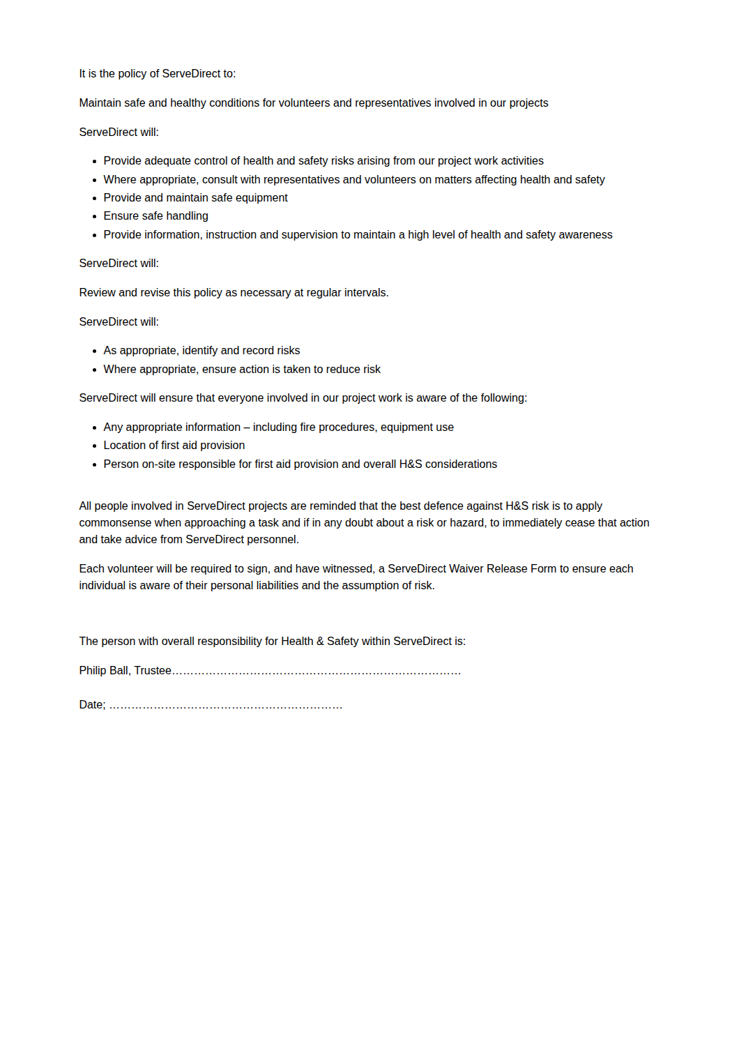It is the policy of ServeDirect to:
Maintain safe and healthy conditions for volunteers and representatives involved in our projects
ServeDirect will:
Provide adequate control of health and safety risks arising from our project work activities
Where appropriate, consult with representatives and volunteers on matters affecting health and safety
Provide and maintain safe equipment
Ensure safe handling
Provide information, instruction and supervision to maintain a high level of health and safety awareness
ServeDirect will:
Review and revise this policy as necessary at regular intervals.
ServeDirect will:
As appropriate, identify and record risks
Where appropriate, ensure action is taken to reduce risk
ServeDirect will ensure that everyone involved in our project work is aware of the following:
Any appropriate information – including fire procedures, equipment use
Location of first aid provision
Person on-site responsible for first aid provision and overall H&S considerations
All people involved in ServeDirect projects are reminded that the best defence against H&S risk is to apply commonsense when approaching a task and if in any doubt about a risk or hazard, to immediately cease that action and take advice from ServeDirect personnel.
Each volunteer will be required to sign, and have witnessed, a ServeDirect Waiver Release Form to ensure each individual is aware of their personal liabilities and the assumption of risk.
The person with overall responsibility for Health & Safety within ServeDirect is:
Philip Ball, Trustee……………………………………………………………………
Date; ………………………………………………………